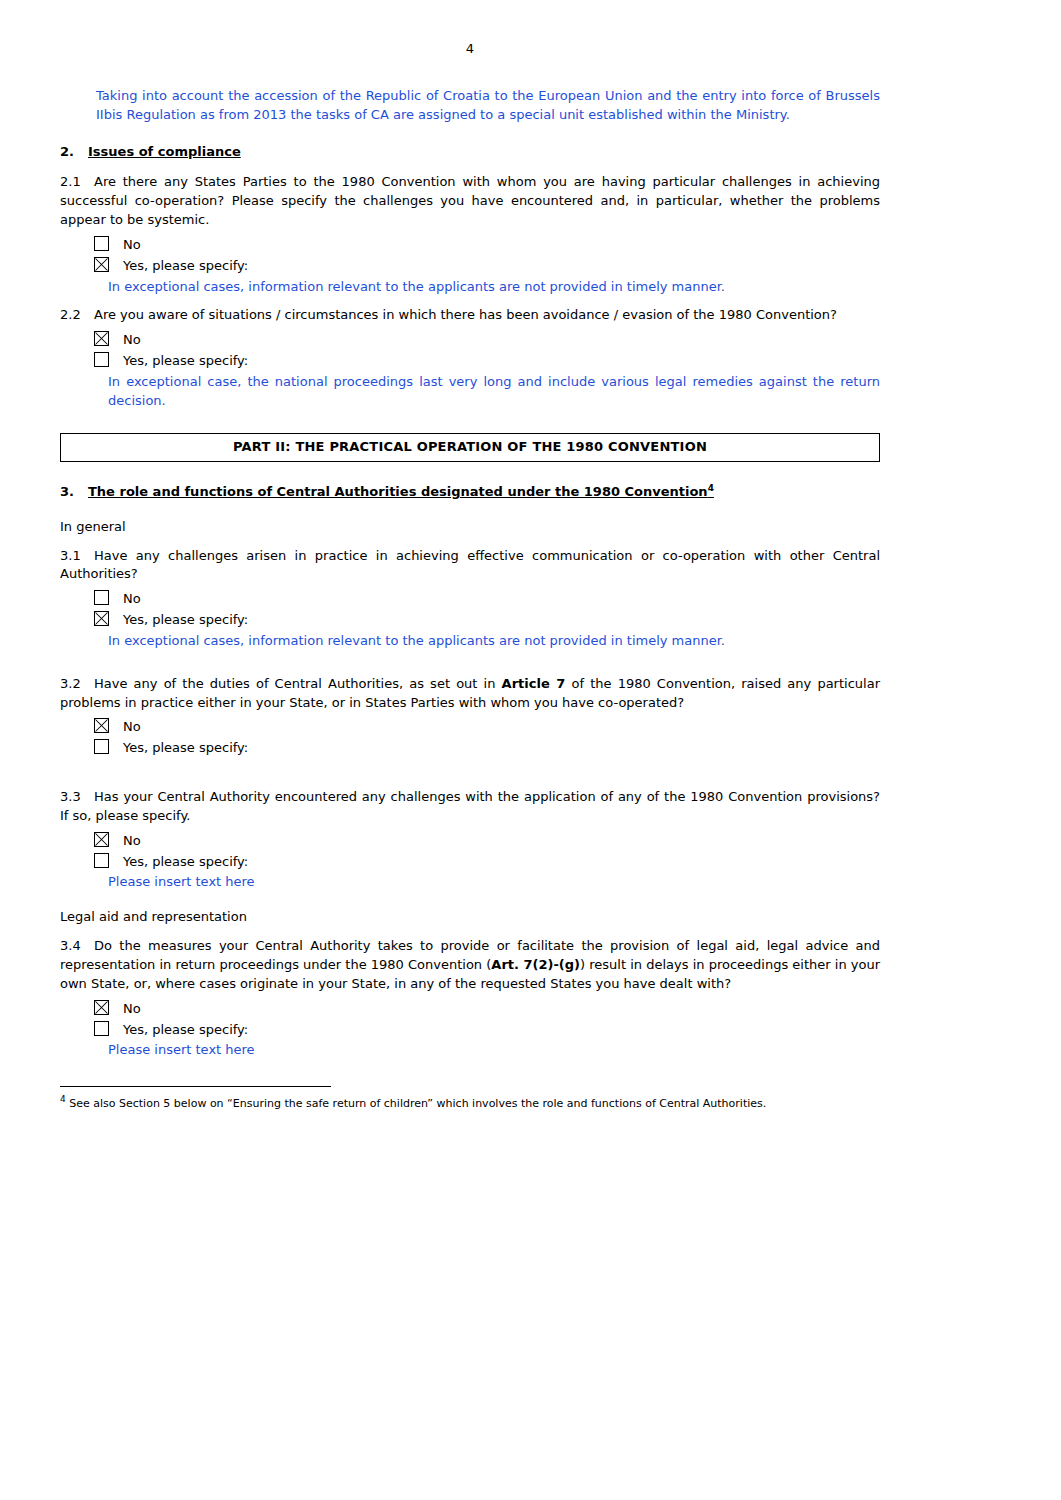4
Taking into account the accession of the Republic of Croatia to the European Union and the entry into force of Brussels IIbis Regulation as from 2013 the tasks of CA are assigned to a special unit established within the Ministry.
2. Issues of compliance
2.1 Are there any States Parties to the 1980 Convention with whom you are having particular challenges in achieving successful co-operation? Please specify the challenges you have encountered and, in particular, whether the problems appear to be systemic.
No
Yes, please specify:
In exceptional cases, information relevant to the applicants are not provided in timely manner.
2.2 Are you aware of situations / circumstances in which there has been avoidance / evasion of the 1980 Convention?
No
Yes, please specify:
In exceptional case, the national proceedings last very long and include various legal remedies against the return decision.
PART II: THE PRACTICAL OPERATION OF THE 1980 CONVENTION
3. The role and functions of Central Authorities designated under the 1980 Convention4
In general
3.1 Have any challenges arisen in practice in achieving effective communication or co-operation with other Central Authorities?
No
Yes, please specify:
In exceptional cases, information relevant to the applicants are not provided in timely manner.
3.2 Have any of the duties of Central Authorities, as set out in Article 7 of the 1980 Convention, raised any particular problems in practice either in your State, or in States Parties with whom you have co-operated?
No
Yes, please specify:
3.3 Has your Central Authority encountered any challenges with the application of any of the 1980 Convention provisions? If so, please specify.
No
Yes, please specify:
Please insert text here
Legal aid and representation
3.4 Do the measures your Central Authority takes to provide or facilitate the provision of legal aid, legal advice and representation in return proceedings under the 1980 Convention (Art. 7(2)-(g)) result in delays in proceedings either in your own State, or, where cases originate in your State, in any of the requested States you have dealt with?
No
Yes, please specify:
Please insert text here
4 See also Section 5 below on “Ensuring the safe return of children” which involves the role and functions of Central Authorities.